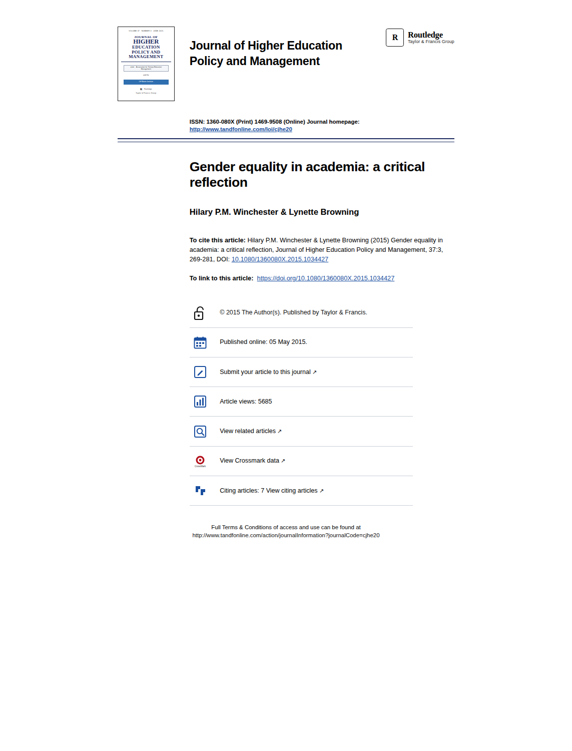VOLUME 37 NUMBER 3 JUNE 2015
JOURNAL OF HIGHER EDUCATION POLICY AND MANAGEMENT
atem Association for Tertiary Education Management
and the
LH Martin Institute
RRoutledge
Taylor & Francis Group
Journal of Higher Education Policy and Management
R
Routledge
Taylor & Francis Group
ISSN: 1360-080X (Print) 1469-9508 (Online) Journal homepage: http://www.tandfonline.com/loi/cjhe20
Gender equality in academia: a critical reflection
Hilary P.M. Winchester & Lynette Browning
To cite this article: Hilary P.M. Winchester & Lynette Browning (2015) Gender equality in academia: a critical reflection, Journal of Higher Education Policy and Management, 37:3, 269-281, DOI: 10.1080/1360080X.2015.1034427
To link to this article: https://doi.org/10.1080/1360080X.2015.1034427
© 2015 The Author(s). Published by Taylor & Francis.
Published online: 05 May 2015.
Submit your article to this journal ↗
Article views: 5685
View related articles ↗
CrossMark
View Crossmark data ↗
Citing articles: 7 View citing articles ↗
Full Terms & Conditions of access and use can be found at
http://www.tandfonline.com/action/journalInformation?journalCode=cjhe20